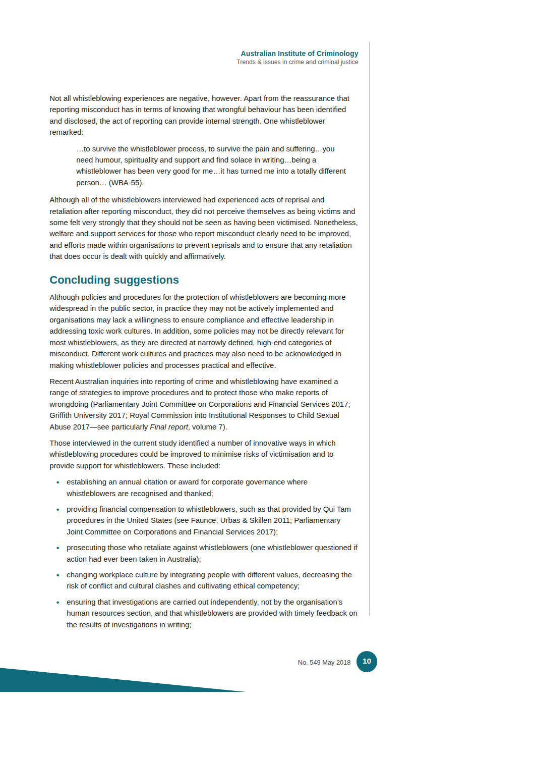Australian Institute of Criminology
Trends & issues in crime and criminal justice
Not all whistleblowing experiences are negative, however. Apart from the reassurance that reporting misconduct has in terms of knowing that wrongful behaviour has been identified and disclosed, the act of reporting can provide internal strength. One whistleblower remarked:
…to survive the whistleblower process, to survive the pain and suffering…you need humour, spirituality and support and find solace in writing…being a whistleblower has been very good for me…it has turned me into a totally different person… (WBA-55).
Although all of the whistleblowers interviewed had experienced acts of reprisal and retaliation after reporting misconduct, they did not perceive themselves as being victims and some felt very strongly that they should not be seen as having been victimised. Nonetheless, welfare and support services for those who report misconduct clearly need to be improved, and efforts made within organisations to prevent reprisals and to ensure that any retaliation that does occur is dealt with quickly and affirmatively.
Concluding suggestions
Although policies and procedures for the protection of whistleblowers are becoming more widespread in the public sector, in practice they may not be actively implemented and organisations may lack a willingness to ensure compliance and effective leadership in addressing toxic work cultures. In addition, some policies may not be directly relevant for most whistleblowers, as they are directed at narrowly defined, high-end categories of misconduct. Different work cultures and practices may also need to be acknowledged in making whistleblower policies and processes practical and effective.
Recent Australian inquiries into reporting of crime and whistleblowing have examined a range of strategies to improve procedures and to protect those who make reports of wrongdoing (Parliamentary Joint Committee on Corporations and Financial Services 2017; Griffith University 2017; Royal Commission into Institutional Responses to Child Sexual Abuse 2017—see particularly Final report, volume 7).
Those interviewed in the current study identified a number of innovative ways in which whistleblowing procedures could be improved to minimise risks of victimisation and to provide support for whistleblowers. These included:
establishing an annual citation or award for corporate governance where whistleblowers are recognised and thanked;
providing financial compensation to whistleblowers, such as that provided by Qui Tam procedures in the United States (see Faunce, Urbas & Skillen 2011; Parliamentary Joint Committee on Corporations and Financial Services 2017);
prosecuting those who retaliate against whistleblowers (one whistleblower questioned if action had ever been taken in Australia);
changing workplace culture by integrating people with different values, decreasing the risk of conflict and cultural clashes and cultivating ethical competency;
ensuring that investigations are carried out independently, not by the organisation’s human resources section, and that whistleblowers are provided with timely feedback on the results of investigations in writing;
No. 549 May 2018
10